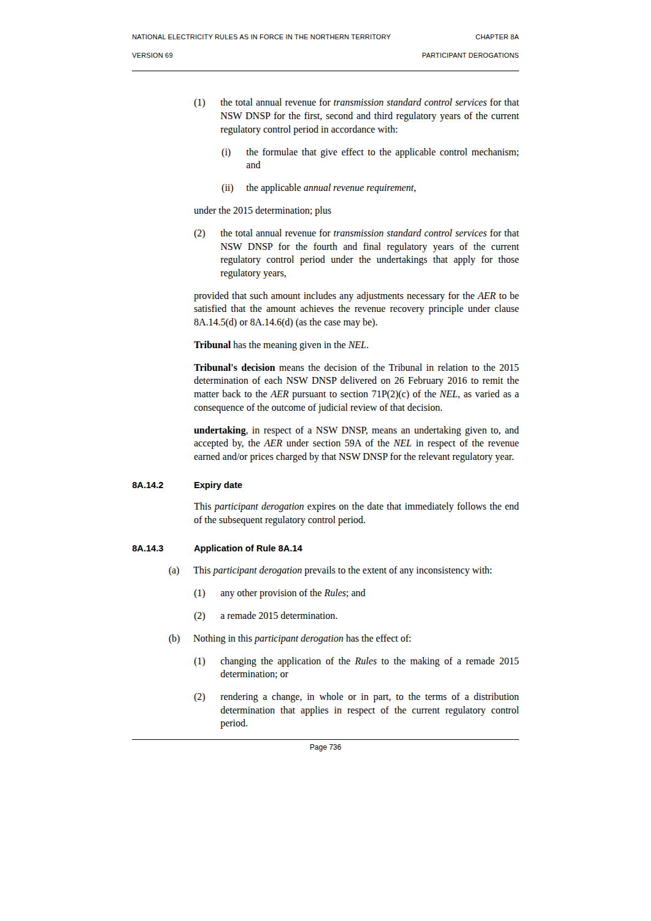National Electricity Rules as in force in the Northern Territory
Chapter 8A
Version 69
Participant Derogations
(1)
the total annual revenue for transmission standard control services for that NSW DNSP for the first, second and third regulatory years of the current regulatory control period in accordance with:
(i)
the formulae that give effect to the applicable control mechanism; and
(ii)
the applicable annual revenue requirement,
under the 2015 determination; plus
(2)
the total annual revenue for transmission standard control services for that NSW DNSP for the fourth and final regulatory years of the current regulatory control period under the undertakings that apply for those regulatory years,
provided that such amount includes any adjustments necessary for the AER to be satisfied that the amount achieves the revenue recovery principle under clause 8A.14.5(d) or 8A.14.6(d) (as the case may be).
Tribunal has the meaning given in the NEL.
Tribunal's decision means the decision of the Tribunal in relation to the 2015 determination of each NSW DNSP delivered on 26 February 2016 to remit the matter back to the AER pursuant to section 71P(2)(c) of the NEL, as varied as a consequence of the outcome of judicial review of that decision.
undertaking, in respect of a NSW DNSP, means an undertaking given to, and accepted by, the AER under section 59A of the NEL in respect of the revenue earned and/or prices charged by that NSW DNSP for the relevant regulatory year.
8A.14.2
Expiry date
This participant derogation expires on the date that immediately follows the end of the subsequent regulatory control period.
8A.14.3
Application of Rule 8A.14
(a)
This participant derogation prevails to the extent of any inconsistency with:
(1)
any other provision of the Rules; and
(2)
a remade 2015 determination.
(b)
Nothing in this participant derogation has the effect of:
(1)
changing the application of the Rules to the making of a remade 2015 determination; or
(2)
rendering a change, in whole or in part, to the terms of a distribution determination that applies in respect of the current regulatory control period.
Page 736